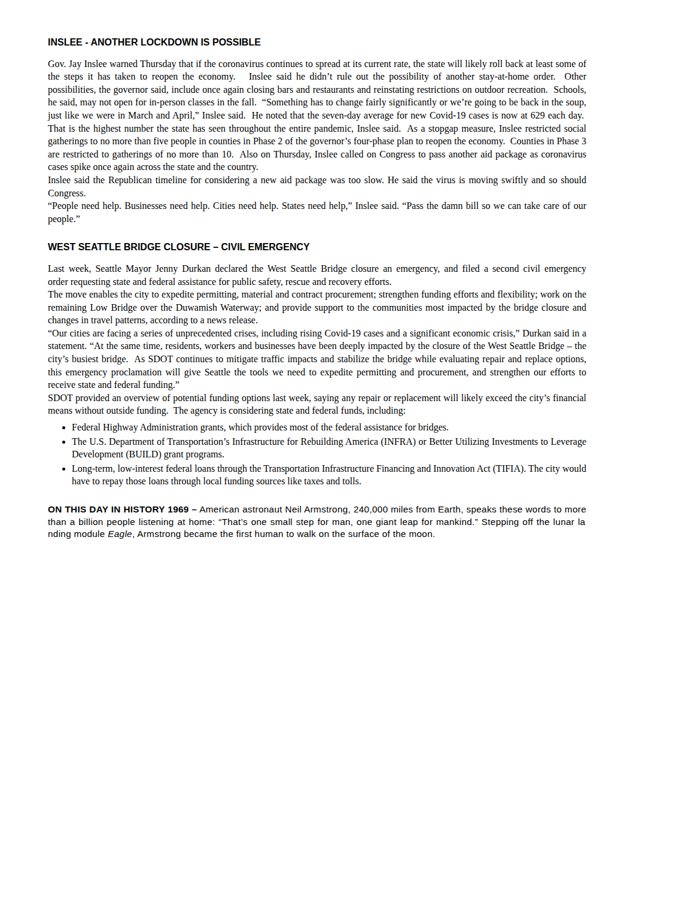INSLEE - ANOTHER LOCKDOWN IS POSSIBLE
Gov. Jay Inslee warned Thursday that if the coronavirus continues to spread at its current rate, the state will likely roll back at least some of the steps it has taken to reopen the economy. Inslee said he didn’t rule out the possibility of another stay-at-home order. Other possibilities, the governor said, include once again closing bars and restaurants and reinstating restrictions on outdoor recreation. Schools, he said, may not open for in-person classes in the fall. “Something has to change fairly significantly or we’re going to be back in the soup, just like we were in March and April,” Inslee said. He noted that the seven-day average for new Covid-19 cases is now at 629 each day. That is the highest number the state has seen throughout the entire pandemic, Inslee said. As a stopgap measure, Inslee restricted social gatherings to no more than five people in counties in Phase 2 of the governor’s four-phase plan to reopen the economy. Counties in Phase 3 are restricted to gatherings of no more than 10. Also on Thursday, Inslee called on Congress to pass another aid package as coronavirus cases spike once again across the state and the country.
Inslee said the Republican timeline for considering a new aid package was too slow. He said the virus is moving swiftly and so should Congress.
“People need help. Businesses need help. Cities need help. States need help,” Inslee said. “Pass the damn bill so we can take care of our people.”
WEST SEATTLE BRIDGE CLOSURE – CIVIL EMERGENCY
Last week, Seattle Mayor Jenny Durkan declared the West Seattle Bridge closure an emergency, and filed a second civil emergency order requesting state and federal assistance for public safety, rescue and recovery efforts.
The move enables the city to expedite permitting, material and contract procurement; strengthen funding efforts and flexibility; work on the remaining Low Bridge over the Duwamish Waterway; and provide support to the communities most impacted by the bridge closure and changes in travel patterns, according to a news release.
“Our cities are facing a series of unprecedented crises, including rising Covid-19 cases and a significant economic crisis,” Durkan said in a statement. “At the same time, residents, workers and businesses have been deeply impacted by the closure of the West Seattle Bridge – the city’s busiest bridge. As SDOT continues to mitigate traffic impacts and stabilize the bridge while evaluating repair and replace options, this emergency proclamation will give Seattle the tools we need to expedite permitting and procurement, and strengthen our efforts to receive state and federal funding.”
SDOT provided an overview of potential funding options last week, saying any repair or replacement will likely exceed the city’s financial means without outside funding. The agency is considering state and federal funds, including:
Federal Highway Administration grants, which provides most of the federal assistance for bridges.
The U.S. Department of Transportation’s Infrastructure for Rebuilding America (INFRA) or Better Utilizing Investments to Leverage Development (BUILD) grant programs.
Long-term, low-interest federal loans through the Transportation Infrastructure Financing and Innovation Act (TIFIA). The city would have to repay those loans through local funding sources like taxes and tolls.
ON THIS DAY IN HISTORY 1969 – American astronaut Neil Armstrong, 240,000 miles from Earth, speaks these words to more than a billion people listening at home: “That’s one small step for man, one giant leap for mankind.” Stepping off the lunar la nding module Eagle, Armstrong became the first human to walk on the surface of the moon.